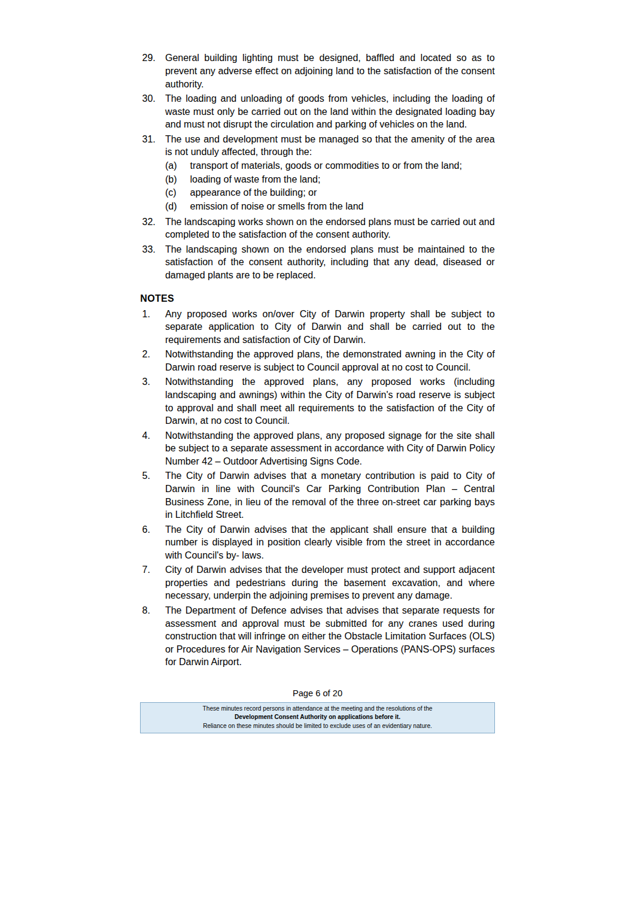29. General building lighting must be designed, baffled and located so as to prevent any adverse effect on adjoining land to the satisfaction of the consent authority.
30. The loading and unloading of goods from vehicles, including the loading of waste must only be carried out on the land within the designated loading bay and must not disrupt the circulation and parking of vehicles on the land.
31. The use and development must be managed so that the amenity of the area is not unduly affected, through the:
(a) transport of materials, goods or commodities to or from the land;
(b) loading of waste from the land;
(c) appearance of the building; or
(d) emission of noise or smells from the land
32. The landscaping works shown on the endorsed plans must be carried out and completed to the satisfaction of the consent authority.
33. The landscaping shown on the endorsed plans must be maintained to the satisfaction of the consent authority, including that any dead, diseased or damaged plants are to be replaced.
NOTES
1. Any proposed works on/over City of Darwin property shall be subject to separate application to City of Darwin and shall be carried out to the requirements and satisfaction of City of Darwin.
2. Notwithstanding the approved plans, the demonstrated awning in the City of Darwin road reserve is subject to Council approval at no cost to Council.
3. Notwithstanding the approved plans, any proposed works (including landscaping and awnings) within the City of Darwin's road reserve is subject to approval and shall meet all requirements to the satisfaction of the City of Darwin, at no cost to Council.
4. Notwithstanding the approved plans, any proposed signage for the site shall be subject to a separate assessment in accordance with City of Darwin Policy Number 42 – Outdoor Advertising Signs Code.
5. The City of Darwin advises that a monetary contribution is paid to City of Darwin in line with Council's Car Parking Contribution Plan – Central Business Zone, in lieu of the removal of the three on-street car parking bays in Litchfield Street.
6. The City of Darwin advises that the applicant shall ensure that a building number is displayed in position clearly visible from the street in accordance with Council's by- laws.
7. City of Darwin advises that the developer must protect and support adjacent properties and pedestrians during the basement excavation, and where necessary, underpin the adjoining premises to prevent any damage.
8. The Department of Defence advises that advises that separate requests for assessment and approval must be submitted for any cranes used during construction that will infringe on either the Obstacle Limitation Surfaces (OLS) or Procedures for Air Navigation Services – Operations (PANS-OPS) surfaces for Darwin Airport.
Page 6 of 20
These minutes record persons in attendance at the meeting and the resolutions of the
Development Consent Authority on applications before it.
Reliance on these minutes should be limited to exclude uses of an evidentiary nature.